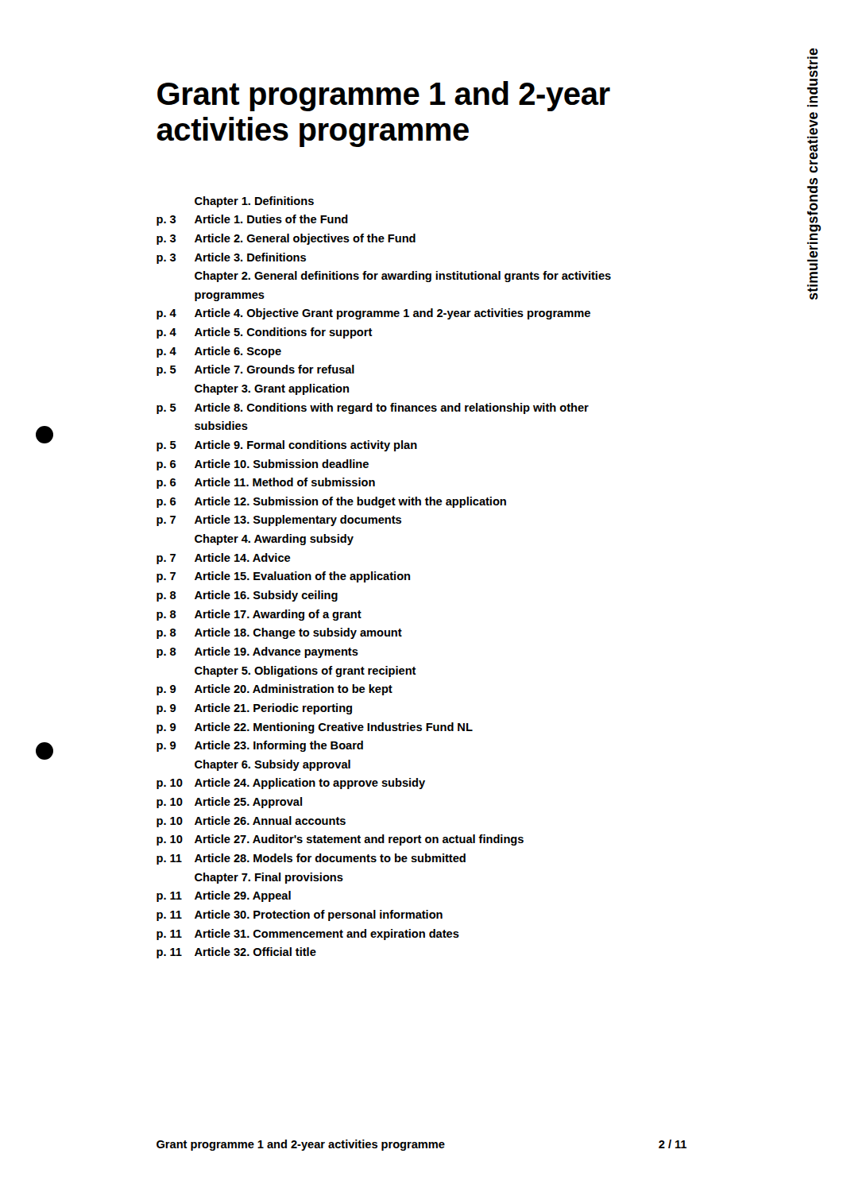stimuleringsfonds creatieve industrie
Grant programme 1 and 2-year
activities programme
p. 3
Chapter 1. Definitions
p. 3
Article 1. Duties of the Fund
p. 3
Article 2. General objectives of the Fund
p. 3
Article 3. Definitions
p. 3
Chapter 2. General definitions for awarding institutional grants for activities
programmes
p. 4
Article 4. Objective Grant programme 1 and 2-year activities programme
p. 4
Article 5. Conditions for support
p. 4
Article 6. Scope
p. 5
Article 7. Grounds for refusal
p. 5
Chapter 3. Grant application
p. 5
Article 8. Conditions with regard to finances and relationship with other
subsidies
p. 5
Article 9. Formal conditions activity plan
p. 6
Article 10. Submission deadline
p. 6
Article 11. Method of submission
p. 6
Article 12. Submission of the budget with the application
p. 7
Article 13. Supplementary documents
p. 7
Chapter 4. Awarding subsidy
p. 7
Article 14. Advice
p. 7
Article 15. Evaluation of the application
p. 8
Article 16. Subsidy ceiling
p. 8
Article 17. Awarding of a grant
p. 8
Article 18. Change to subsidy amount
p. 8
Article 19. Advance payments
p. 8
Chapter 5. Obligations of grant recipient
p. 9
Article 20. Administration to be kept
p. 9
Article 21. Periodic reporting
p. 9
Article 22. Mentioning Creative Industries Fund NL
p. 9
Article 23. Informing the Board
p. 9
Chapter 6. Subsidy approval
p. 10
Article 24. Application to approve subsidy
p. 10
Article 25. Approval
p. 10
Article 26. Annual accounts
p. 10
Article 27. Auditor's statement and report on actual findings
p. 11
Article 28. Models for documents to be submitted
p. 11
Chapter 7. Final provisions
p. 11
Article 29. Appeal
p. 11
Article 30. Protection of personal information
p. 11
Article 31. Commencement and expiration dates
p. 11
Article 32. Official title
Grant programme 1 and 2-year activities programme
2 / 11